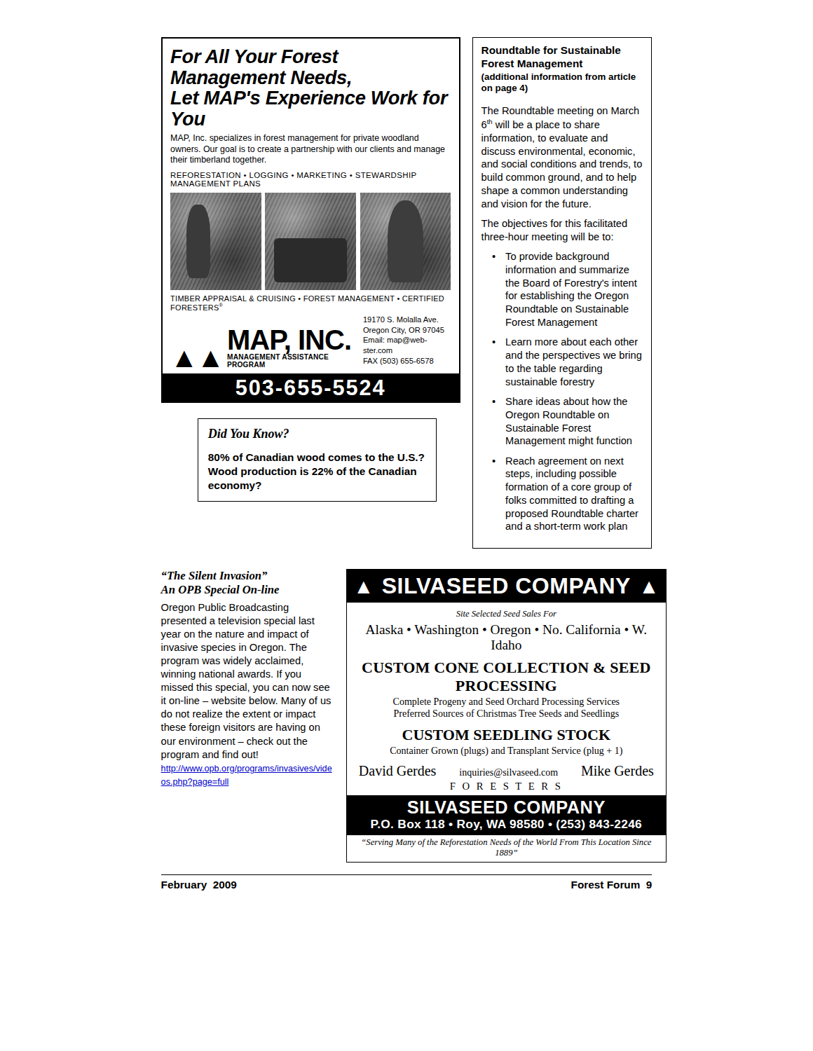For All Your Forest Management Needs,
Let MAP's Experience Work for You
MAP, Inc. specializes in forest management for private woodland owners. Our goal is to create a partnership with our clients and manage their timberland together.
REFORESTATION • LOGGING • MARKETING • STEWARDSHIP MANAGEMENT PLANS
TIMBER APPRAISAL & CRUISING • FOREST MANAGEMENT • CERTIFIED FORESTERS®
▲▲
MAP, INC.
MANAGEMENT ASSISTANCE PROGRAM
19170 S. Molalla Ave.
Oregon City, OR 97045
Email: map@web-ster.com
FAX (503) 655-6578
503-655-5524
Did You Know?
80% of Canadian wood comes to the U.S.?
Wood production is 22% of the Canadian economy?
Roundtable for Sustainable Forest Management
(additional information from article on page 4)
The Roundtable meeting on March 6th will be a place to share information, to evaluate and discuss environmental, economic, and social conditions and trends, to build common ground, and to help shape a common understanding and vision for the future.
The objectives for this facilitated three-hour meeting will be to:
To provide background information and summarize the Board of Forestry's intent for establishing the Oregon Roundtable on Sustainable Forest Management
Learn more about each other and the perspectives we bring to the table regarding sustainable forestry
Share ideas about how the Oregon Roundtable on Sustainable Forest Management might function
Reach agreement on next steps, including possible formation of a core group of folks committed to drafting a proposed Roundtable charter and a short-term work plan
“The Silent Invasion”
An OPB Special On-line
Oregon Public Broadcasting presented a television special last year on the nature and impact of invasive species in Oregon. The program was widely acclaimed, winning national awards. If you missed this special, you can now see it on-line – website below. Many of us do not realize the extent or impact these foreign visitors are having on our environment – check out the program and find out!
http://www.opb.org/programs/invasives/videos.php?page=full
▲ SILVASEED COMPANY ▲
Site Selected Seed Sales For
Alaska • Washington • Oregon • No. California • W. Idaho
CUSTOM CONE COLLECTION & SEED PROCESSING
Complete Progeny and Seed Orchard Processing Services
Preferred Sources of Christmas Tree Seeds and Seedlings
CUSTOM SEEDLING STOCK
Container Grown (plugs) and Transplant Service (plug + 1)
David Gerdes inquiries@silvaseed.com Mike Gerdes
F O R E S T E R S
SILVASEED COMPANY
P.O. Box 118 • Roy, WA 98580 • (253) 843-2246
“Serving Many of the Reforestation Needs of the World From This Location Since 1889”
February 2009 Forest Forum 9